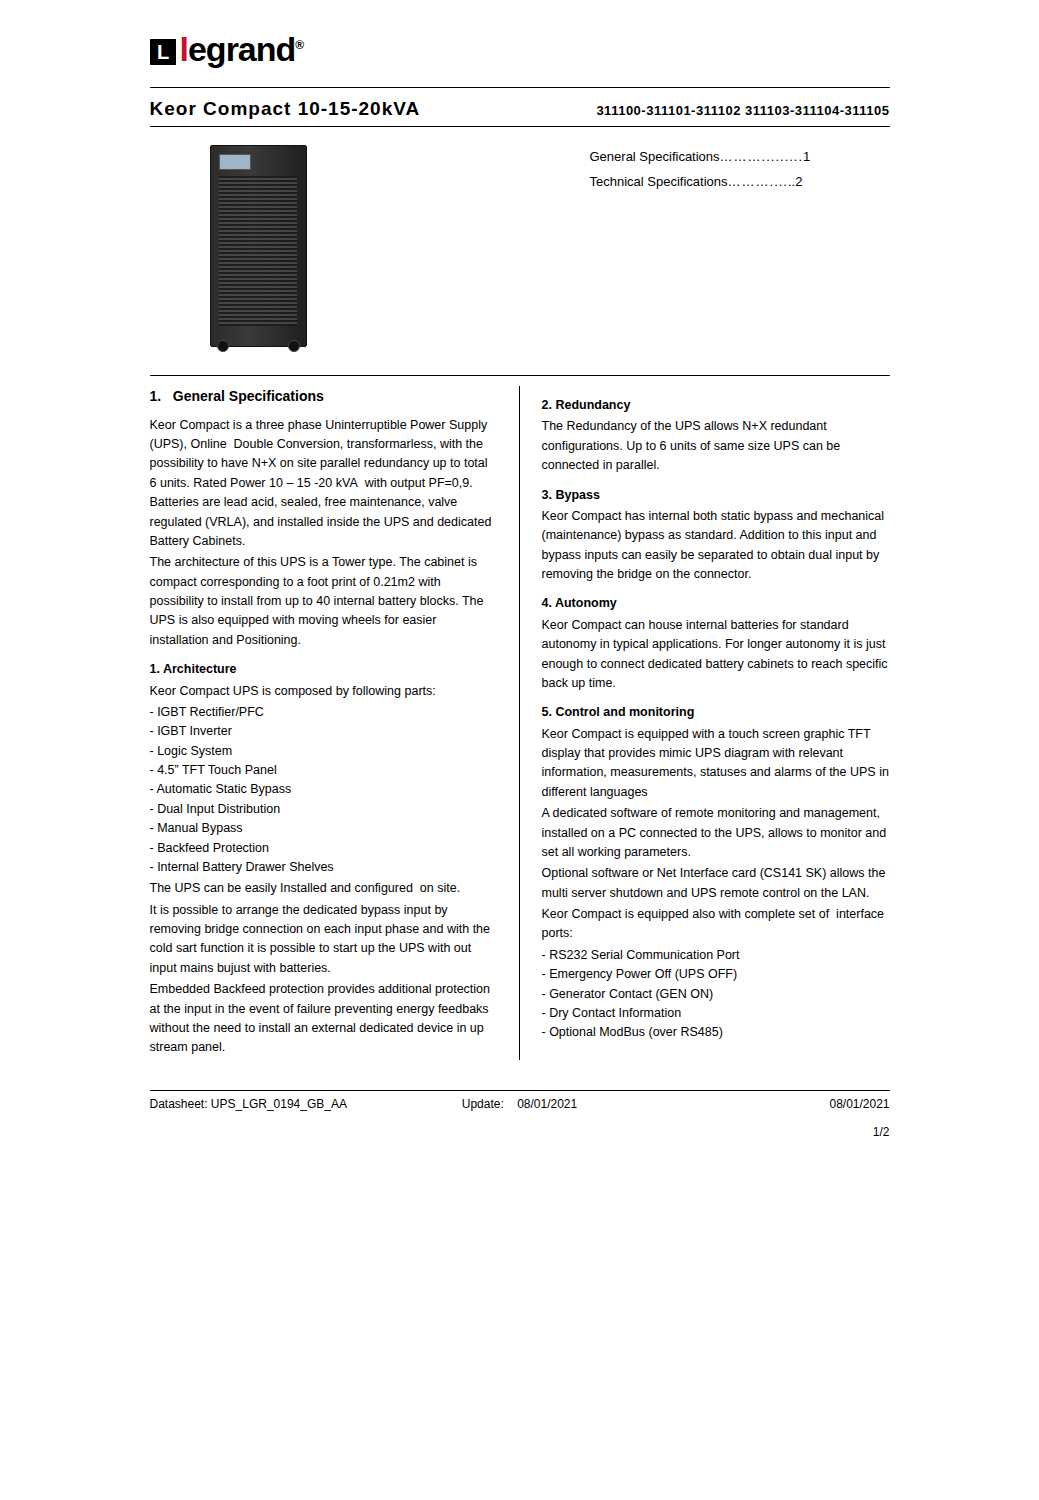Llegrand®
Keor Compact 10-15-20kVA
311100-311101-311102 311103-311104-311105
General Specifications………......... 1
Technical Specifications………......2
1. General Specifications
Keor Compact is a three phase Uninterruptible Power Supply (UPS), Online Double Conversion, transformarless, with the possibility to have N+X on site parallel redundancy up to total 6 units. Rated Power 10 – 15 -20 kVA with output PF=0,9. Batteries are lead acid, sealed, free maintenance, valve regulated (VRLA), and installed inside the UPS and dedicated Battery Cabinets.
The architecture of this UPS is a Tower type. The cabinet is compact corresponding to a foot print of 0.21m2 with possibility to install from up to 40 internal battery blocks. The UPS is also equipped with moving wheels for easier installation and Positioning.
1. Architecture
Keor Compact UPS is composed by following parts:
IGBT Rectifier/PFC
IGBT Inverter
Logic System
4.5” TFT Touch Panel
Automatic Static Bypass
Dual Input Distribution
Manual Bypass
Backfeed Protection
Internal Battery Drawer Shelves
The UPS can be easily Installed and configured on site.
It is possible to arrange the dedicated bypass input by removing bridge connection on each input phase and with the cold sart function it is possible to start up the UPS with out input mains bujust with batteries.
Embedded Backfeed protection provides additional protection at the input in the event of failure preventing energy feedbaks without the need to install an external dedicated device in up stream panel.
2. Redundancy
The Redundancy of the UPS allows N+X redundant configurations. Up to 6 units of same size UPS can be connected in parallel.
3. Bypass
Keor Compact has internal both static bypass and mechanical (maintenance) bypass as standard. Addition to this input and bypass inputs can easily be separated to obtain dual input by removing the bridge on the connector.
4. Autonomy
Keor Compact can house internal batteries for standard autonomy in typical applications. For longer autonomy it is just enough to connect dedicated battery cabinets to reach specific back up time.
5. Control and monitoring
Keor Compact is equipped with a touch screen graphic TFT display that provides mimic UPS diagram with relevant information, measurements, statuses and alarms of the UPS in different languages
A dedicated software of remote monitoring and management, installed on a PC connected to the UPS, allows to monitor and set all working parameters.
Optional software or Net Interface card (CS141 SK) allows the multi server shutdown and UPS remote control on the LAN.
Keor Compact is equipped also with complete set of interface ports:
RS232 Serial Communication Port
Emergency Power Off (UPS OFF)
Generator Contact (GEN ON)
Dry Contact Information
Optional ModBus (over RS485)
Datasheet: UPS_LGR_0194_GB_AA
Update: 08/01/2021
08/01/2021
1/2